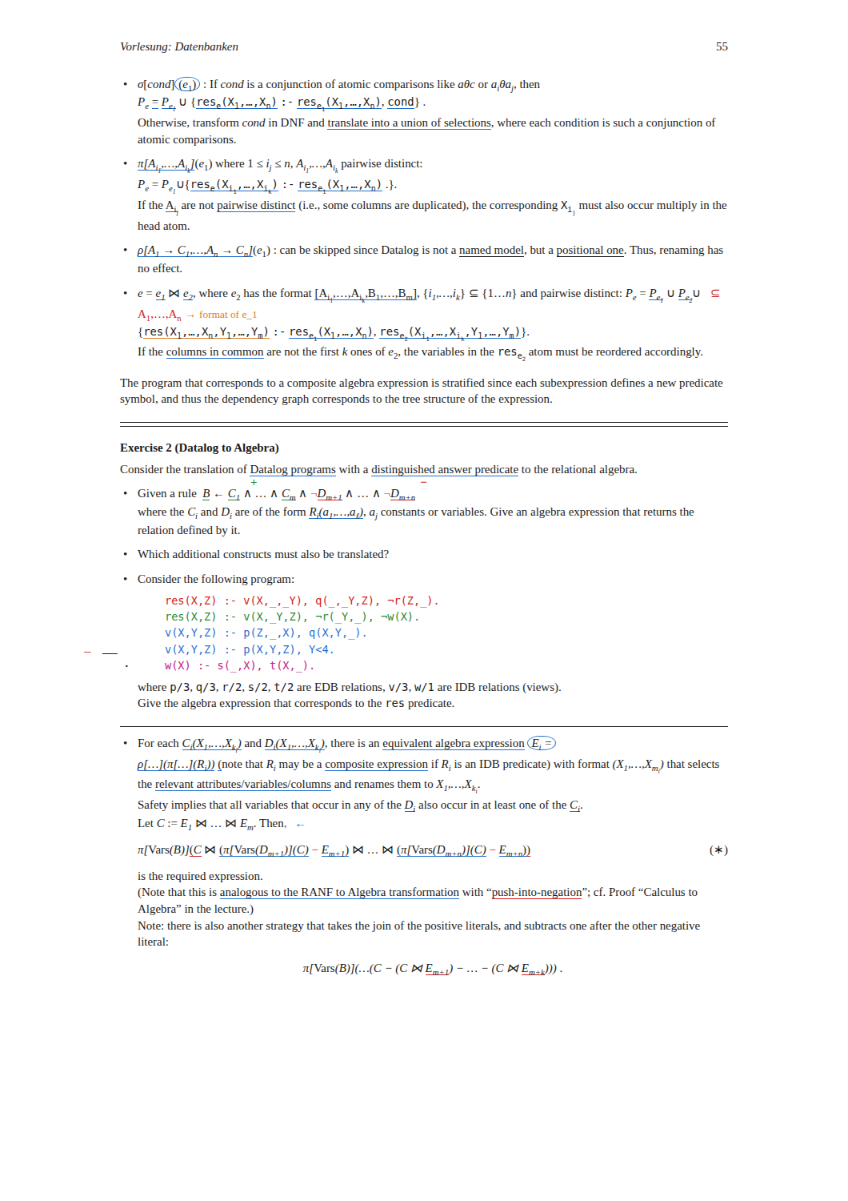Vorlesung: Datenbanken
55
σ[cond](e1) : If cond is a conjunction of atomic comparisons like aθc or aiθaj, then
Pe = Pe1 ∪ {rese(X1,…,Xn) :- rese1(X1,…,Xn), cond} .
Otherwise, transform cond in DNF and translate into a union of selections, where each condition is such a conjunction of atomic comparisons.
π[Ai1,…,Aik](e1) where 1 ≤ ij ≤ n, Ai1,…,Aik pairwise distinct:
Pe = Pe1∪{rese(Xi1,…,Xik) :- rese1(X1,…,Xn) .}.
If the Aij are not pairwise distinct (i.e., some columns are duplicated), the corresponding Xij must also occur multiply in the head atom.
ρ[A1 → C1,…,An → Cn](e1) : can be skipped since Datalog is not a named model, but a positional one. Thus, renaming has no effect.
e = e1 ⋈ e2, where e2 has the format [Ai1,…,Aik,B1,…,Bm], {i1,…,ik} ⊆ {1…n} and pairwise distinct: Pe = Pe1 ∪ Pe2∪ ⊆ A1,…,An → format of e_1
{res(X1,…,Xn,Y1,…,Ym) :- rese1(X1,…,Xn), rese2(Xi1,…,Xik,Y1,…,Ym)}.
If the columns in common are not the first k ones of e2, the variables in the rese2 atom must be reordered accordingly.
The program that corresponds to a composite algebra expression is stratified since each subexpression defines a new predicate symbol, and thus the dependency graph corresponds to the tree structure of the expression.
Exercise 2 (Datalog to Algebra)
Consider the translation of Datalog programs with a distinguished answer predicate to the relational algebra.
Given a rule B ← C1 ∧ … ∧ Cm ∧ ¬Dm+1 ∧ … ∧ ¬Dm+n + −
where the Ci and Di are of the form Ri(a1,…,aℓ), aj constants or variables. Give an algebra expression that returns the relation defined by it.
Which additional constructs must also be translated?
Consider the following program:
res(X,Z) :- v(X,_,_Y), q(_,_Y,Z), ¬r(Z,_).
res(X,Z) :- v(X,_Y,Z), ¬r(_Y,_), ¬w(X).
v(X,Y,Z) :- p(Z,_,X), q(X,Y,_).
v(X,Y,Z) :- p(X,Y,Z), Y<4.
w(X) :- s(_,X), t(X,_).
where p/3, q/3, r/2, s/2, t/2 are EDB relations, v/3, w/1 are IDB relations (views).
Give the algebra expression that corresponds to the res predicate.
For each Ci(X1,…,Xki) and Di(X1,…,Xki), there is an equivalent algebra expression Ei =
ρ[…](π[…](Ri)) (note that Ri may be a composite expression if Ri is an IDB predicate) with format (X1,…,Xmi) that selects the relevant attributes/variables/columns and renames them to X1,…,Xki.
Safety implies that all variables that occur in any of the Di also occur in at least one of the Ci.
Let C := E1 ⋈ … ⋈ Em. Then, ←
π[Vars(B)](C ⋈ (π[Vars(Dm+1)](C) − Em+1) ⋈ … ⋈ (π[Vars(Dm+n)](C) − Em+n))
(∗)
is the required expression.
(Note that this is analogous to the RANF to Algebra transformation with “push-into-negation”; cf. Proof “Calculus to Algebra” in the lecture.)
Note: there is also another strategy that takes the join of the positive literals, and subtracts one after the other negative literal:
π[Vars(B)](…(C − (C ⋈ Em+1) − … − (C ⋈ Em+k))) .
− — .